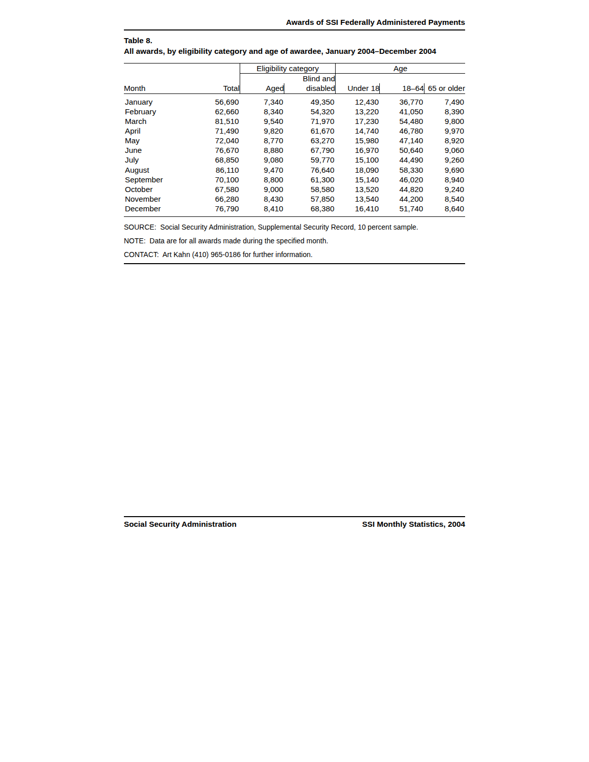Awards of SSI Federally Administered Payments
Table 8. All awards, by eligibility category and age of awardee, January 2004–December 2004
| | | Eligibility category | Age |
| --- | --- | --- | --- |
| | Blind and | | | |
| Month | Total | Aged | disabled | Under 18 | 18–64 | 65 or older |
| January | 56,690 | 7,340 | 49,350 | 12,430 | 36,770 | 7,490 |
| February | 62,660 | 8,340 | 54,320 | 13,220 | 41,050 | 8,390 |
| March | 81,510 | 9,540 | 71,970 | 17,230 | 54,480 | 9,800 |
| April | 71,490 | 9,820 | 61,670 | 14,740 | 46,780 | 9,970 |
| May | 72,040 | 8,770 | 63,270 | 15,980 | 47,140 | 8,920 |
| June | 76,670 | 8,880 | 67,790 | 16,970 | 50,640 | 9,060 |
| July | 68,850 | 9,080 | 59,770 | 15,100 | 44,490 | 9,260 |
| August | 86,110 | 9,470 | 76,640 | 18,090 | 58,330 | 9,690 |
| September | 70,100 | 8,800 | 61,300 | 15,140 | 46,020 | 8,940 |
| October | 67,580 | 9,000 | 58,580 | 13,520 | 44,820 | 9,240 |
| November | 66,280 | 8,430 | 57,850 | 13,540 | 44,200 | 8,540 |
| December | 76,790 | 8,410 | 68,380 | 16,410 | 51,740 | 8,640 |
SOURCE: Social Security Administration, Supplemental Security Record, 10 percent sample.
NOTE: Data are for all awards made during the specified month.
CONTACT: Art Kahn (410) 965-0186 for further information.
Social Security Administration
SSI Monthly Statistics, 2004